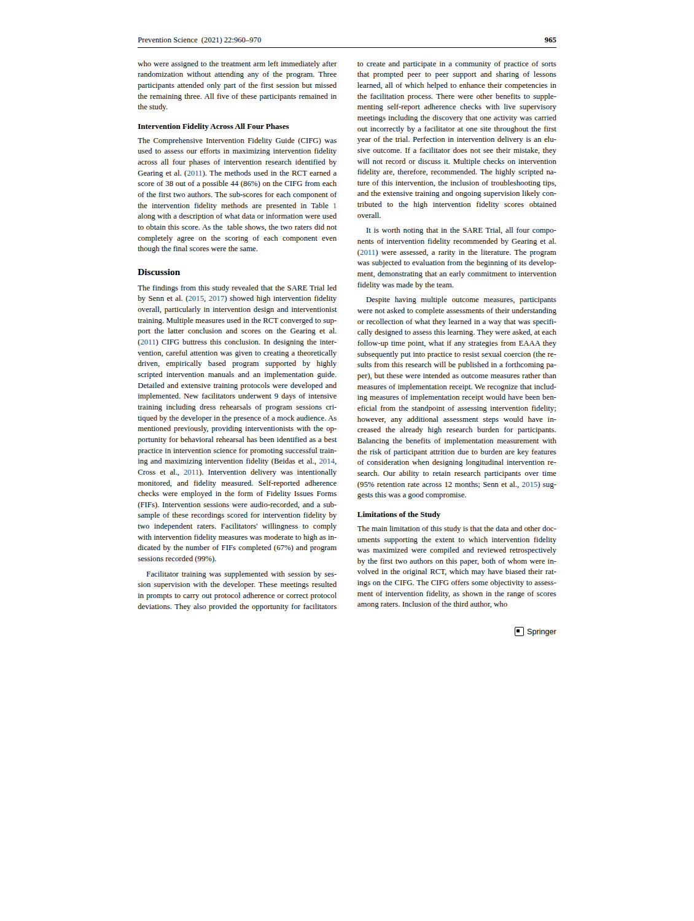Prevention Science (2021) 22:960–970 965
who were assigned to the treatment arm left immediately after randomization without attending any of the program. Three participants attended only part of the first session but missed the remaining three. All five of these participants remained in the study.
Intervention Fidelity Across All Four Phases
The Comprehensive Intervention Fidelity Guide (CIFG) was used to assess our efforts in maximizing intervention fidelity across all four phases of intervention research identified by Gearing et al. (2011). The methods used in the RCT earned a score of 38 out of a possible 44 (86%) on the CIFG from each of the first two authors. The sub-scores for each component of the intervention fidelity methods are presented in Table 1 along with a description of what data or information were used to obtain this score. As the table shows, the two raters did not completely agree on the scoring of each component even though the final scores were the same.
Discussion
The findings from this study revealed that the SARE Trial led by Senn et al. (2015, 2017) showed high intervention fidelity overall, particularly in intervention design and interventionist training. Multiple measures used in the RCT converged to support the latter conclusion and scores on the Gearing et al. (2011) CIFG buttress this conclusion. In designing the intervention, careful attention was given to creating a theoretically driven, empirically based program supported by highly scripted intervention manuals and an implementation guide. Detailed and extensive training protocols were developed and implemented. New facilitators underwent 9 days of intensive training including dress rehearsals of program sessions critiqued by the developer in the presence of a mock audience. As mentioned previously, providing interventionists with the opportunity for behavioral rehearsal has been identified as a best practice in intervention science for promoting successful training and maximizing intervention fidelity (Beidas et al., 2014, Cross et al., 2011). Intervention delivery was intentionally monitored, and fidelity measured. Self-reported adherence checks were employed in the form of Fidelity Issues Forms (FIFs). Intervention sessions were audio-recorded, and a subsample of these recordings scored for intervention fidelity by two independent raters. Facilitators' willingness to comply with intervention fidelity measures was moderate to high as indicated by the number of FIFs completed (67%) and program sessions recorded (99%).
Facilitator training was supplemented with session by session supervision with the developer. These meetings resulted in prompts to carry out protocol adherence or correct protocol deviations. They also provided the opportunity for facilitators to create and participate in a community of practice of sorts that prompted peer to peer support and sharing of lessons learned, all of which helped to enhance their competencies in the facilitation process. There were other benefits to supplementing self-report adherence checks with live supervisory meetings including the discovery that one activity was carried out incorrectly by a facilitator at one site throughout the first year of the trial. Perfection in intervention delivery is an elusive outcome. If a facilitator does not see their mistake, they will not record or discuss it. Multiple checks on intervention fidelity are, therefore, recommended. The highly scripted nature of this intervention, the inclusion of troubleshooting tips, and the extensive training and ongoing supervision likely contributed to the high intervention fidelity scores obtained overall.
It is worth noting that in the SARE Trial, all four components of intervention fidelity recommended by Gearing et al. (2011) were assessed, a rarity in the literature. The program was subjected to evaluation from the beginning of its development, demonstrating that an early commitment to intervention fidelity was made by the team.
Despite having multiple outcome measures, participants were not asked to complete assessments of their understanding or recollection of what they learned in a way that was specifically designed to assess this learning. They were asked, at each follow-up time point, what if any strategies from EAAA they subsequently put into practice to resist sexual coercion (the results from this research will be published in a forthcoming paper), but these were intended as outcome measures rather than measures of implementation receipt. We recognize that including measures of implementation receipt would have been beneficial from the standpoint of assessing intervention fidelity; however, any additional assessment steps would have increased the already high research burden for participants. Balancing the benefits of implementation measurement with the risk of participant attrition due to burden are key features of consideration when designing longitudinal intervention research. Our ability to retain research participants over time (95% retention rate across 12 months; Senn et al., 2015) suggests this was a good compromise.
Limitations of the Study
The main limitation of this study is that the data and other documents supporting the extent to which intervention fidelity was maximized were compiled and reviewed retrospectively by the first two authors on this paper, both of whom were involved in the original RCT, which may have biased their ratings on the CIFG. The CIFG offers some objectivity to assessment of intervention fidelity, as shown in the range of scores among raters. Inclusion of the third author, who
Springer